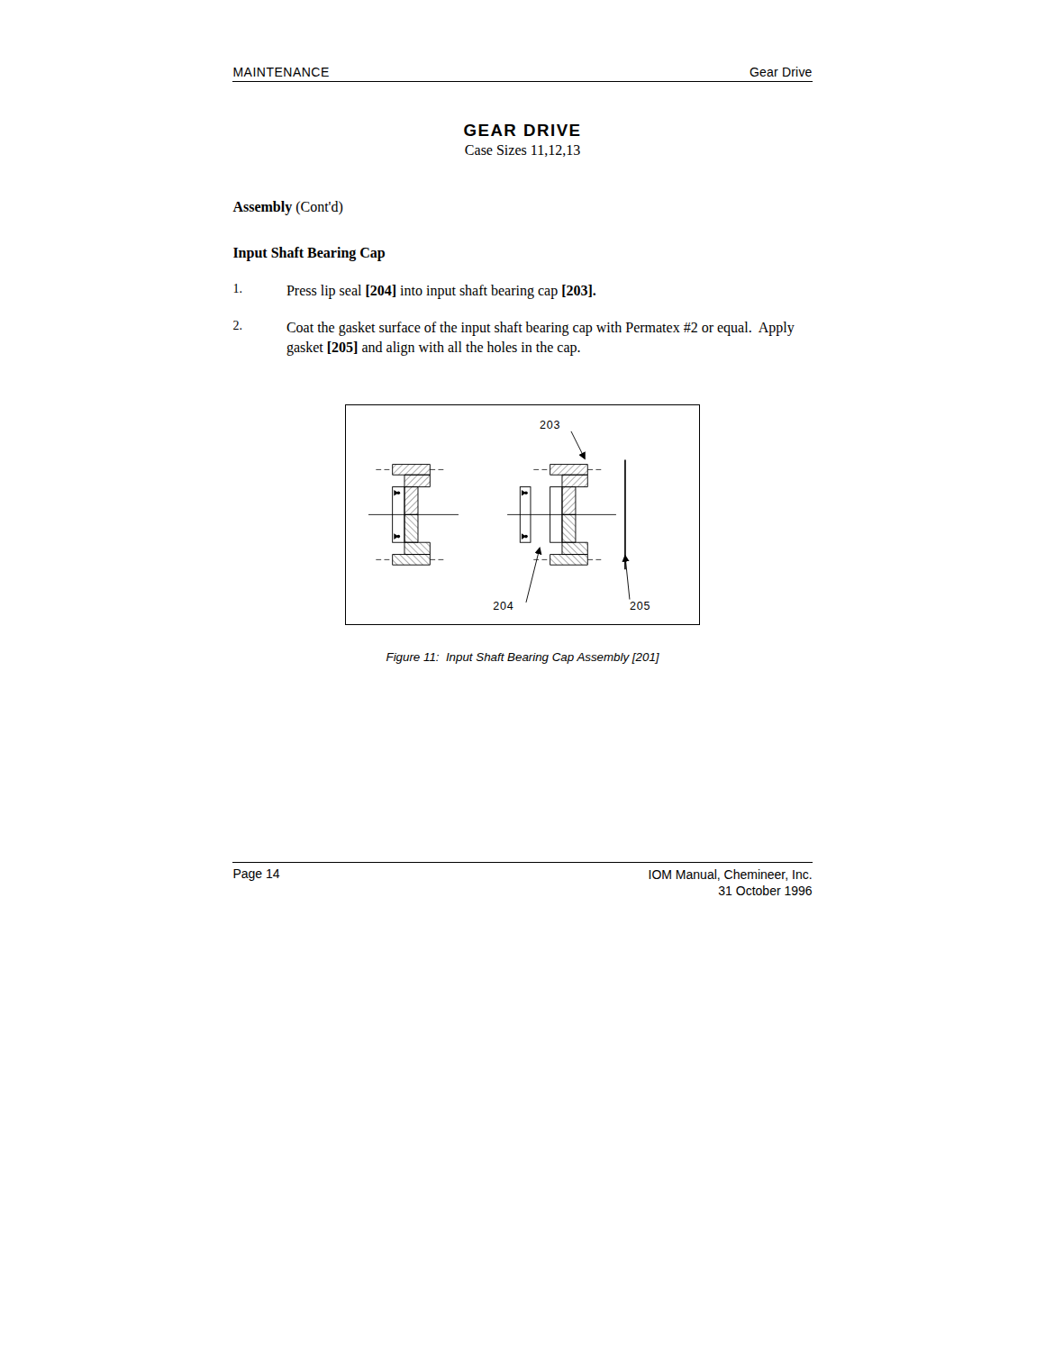MAINTENANCE
Gear Drive
GEAR DRIVE
Case Sizes 11,12,13
Assembly (Cont'd)
Input Shaft Bearing Cap
1. Press lip seal [204] into input shaft bearing cap [203].
2. Coat the gasket surface of the input shaft bearing cap with Permatex #2 or equal. Apply gasket [205] and align with all the holes in the cap.
203 204 205
Figure 11: Input Shaft Bearing Cap Assembly [201]
Page 14
IOM Manual, Chemineer, Inc.
31 October 1996